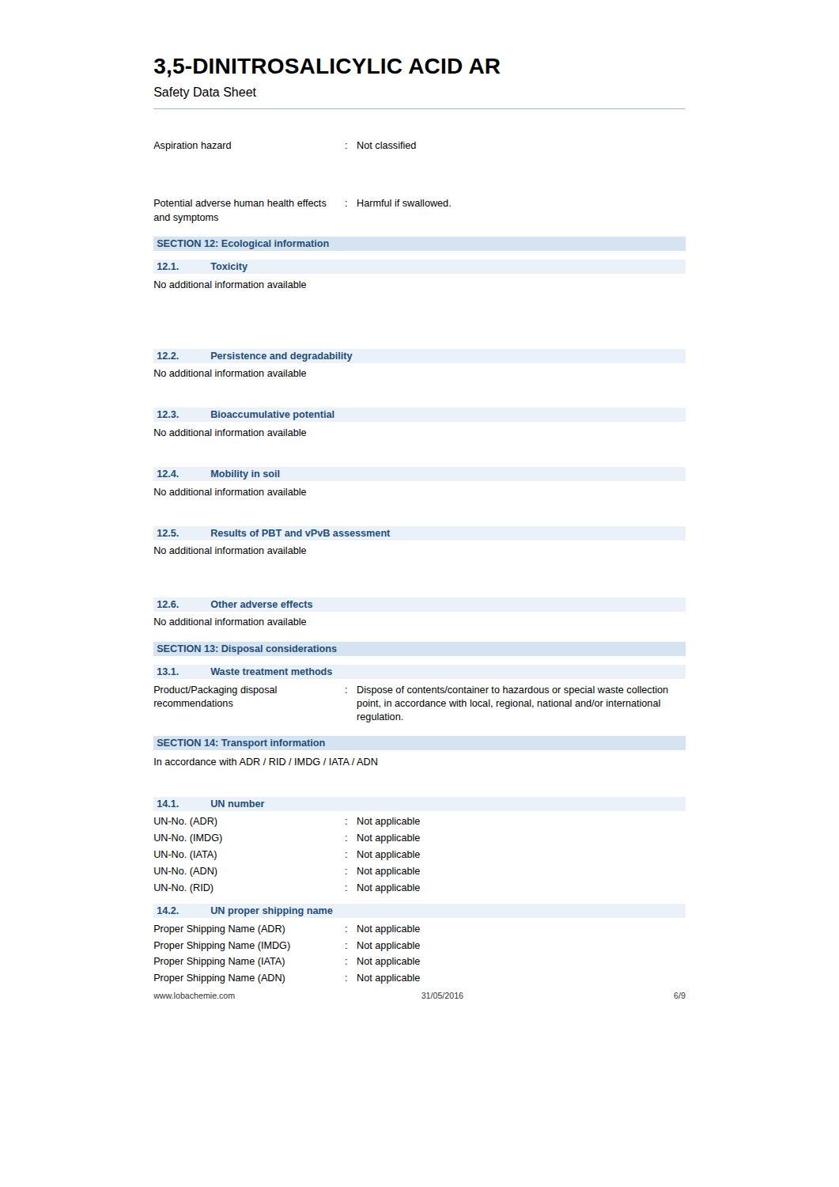3,5-DINITROSALICYLIC ACID AR
Safety Data Sheet
Aspiration hazard
:
Not classified
Potential adverse human health effects and symptoms
:
Harmful if swallowed.
SECTION 12: Ecological information
12.1. Toxicity
No additional information available
12.2. Persistence and degradability
No additional information available
12.3. Bioaccumulative potential
No additional information available
12.4. Mobility in soil
No additional information available
12.5. Results of PBT and vPvB assessment
No additional information available
12.6. Other adverse effects
No additional information available
SECTION 13: Disposal considerations
13.1. Waste treatment methods
Product/Packaging disposal recommendations
:
Dispose of contents/container to hazardous or special waste collection point, in accordance with local, regional, national and/or international regulation.
SECTION 14: Transport information
In accordance with ADR / RID / IMDG / IATA / ADN
14.1. UN number
UN-No. (ADR)
:
Not applicable
UN-No. (IMDG)
:
Not applicable
UN-No. (IATA)
:
Not applicable
UN-No. (ADN)
:
Not applicable
UN-No. (RID)
:
Not applicable
14.2. UN proper shipping name
Proper Shipping Name (ADR)
:
Not applicable
Proper Shipping Name (IMDG)
:
Not applicable
Proper Shipping Name (IATA)
:
Not applicable
Proper Shipping Name (ADN)
:
Not applicable
www.lobachemie.com
31/05/2016
6/9